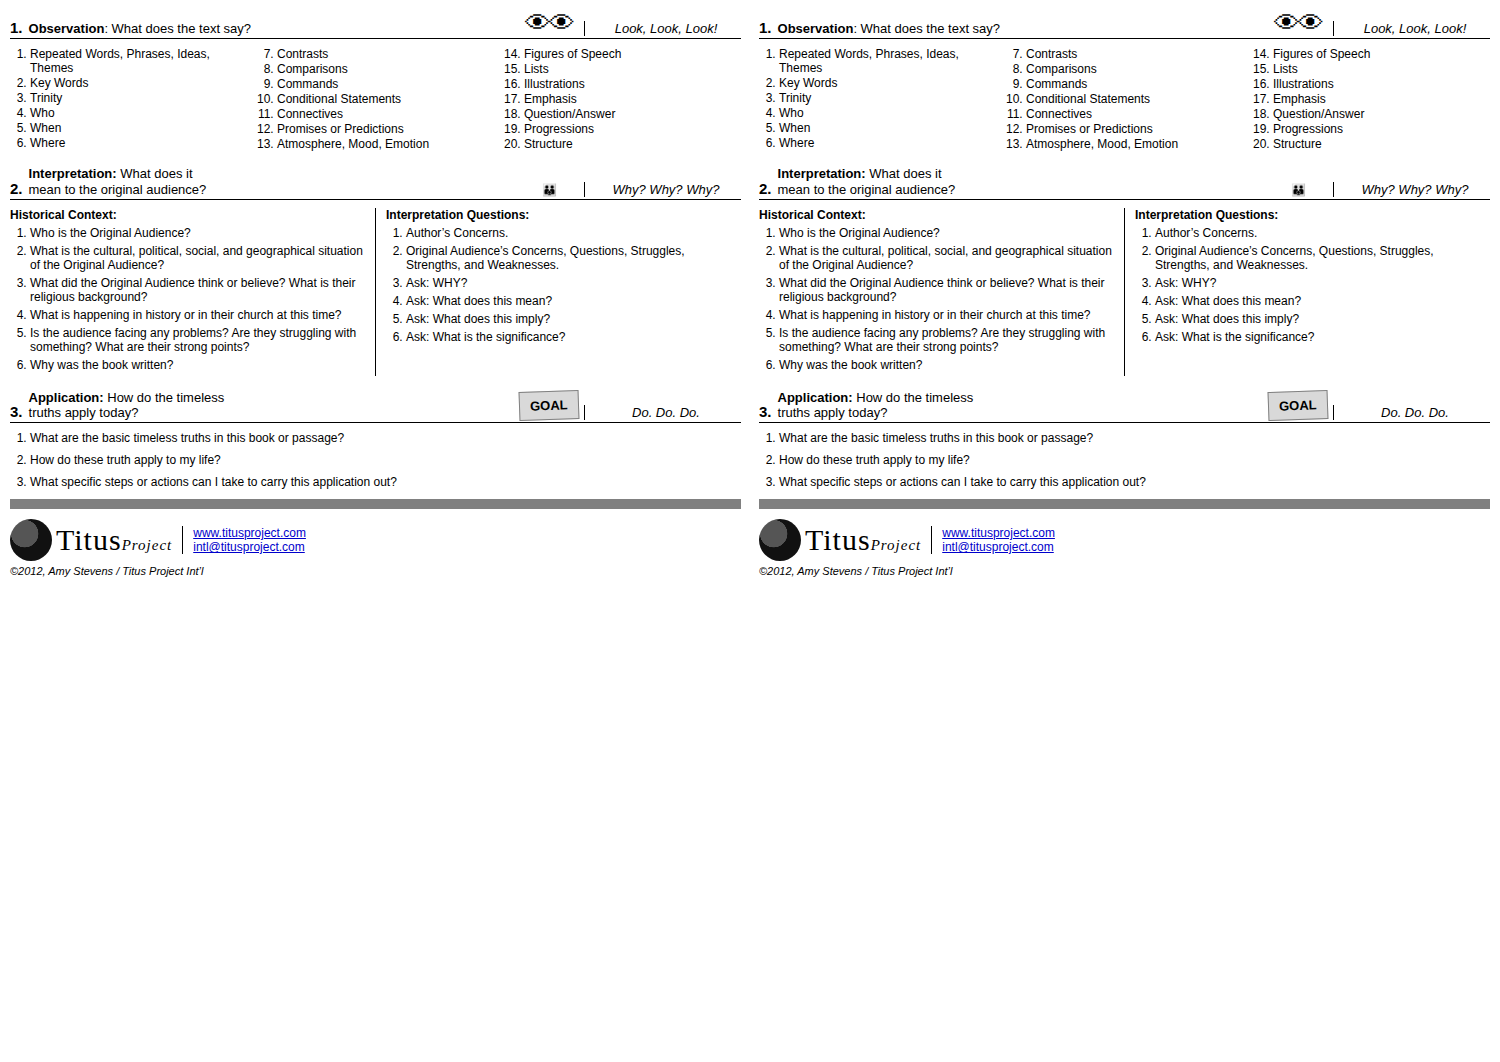1. Observation: What does the text say? 👁👁 Look, Look, Look!
Repeated Words, Phrases, Ideas, Themes
Key Words
Trinity
Who
When
Where
Contrasts
Comparisons
Commands
Conditional Statements
Connectives
Promises or Predictions
Atmosphere, Mood, Emotion
Figures of Speech
Lists
Illustrations
Emphasis
Question/Answer
Progressions
Structure
2. Interpretation: What does it
mean to the original audience? 👪 Why? Why? Why?
Historical Context:
Who is the Original Audience?
What is the cultural, political, social, and geographical situation of the Original Audience?
What did the Original Audience think or believe? What is their religious background?
What is happening in history or in their church at this time?
Is the audience facing any problems? Are they struggling with something? What are their strong points?
Why was the book written?
Interpretation Questions:
Author’s Concerns.
Original Audience’s Concerns, Questions, Struggles, Strengths, and Weaknesses.
Ask: WHY?
Ask: What does this mean?
Ask: What does this imply?
Ask: What is the significance?
3. Application: How do the timeless
truths apply today? GOAL Do. Do. Do.
What are the basic timeless truths in this book or passage?
How do these truth apply to my life?
What specific steps or actions can I take to carry this application out?
TitusProject
www.titusproject.com intl@titusproject.com
©2012, Amy Stevens / Titus Project Int’l
1. Observation: What does the text say? 👁👁 Look, Look, Look!
Repeated Words, Phrases, Ideas, Themes
Key Words
Trinity
Who
When
Where
Contrasts
Comparisons
Commands
Conditional Statements
Connectives
Promises or Predictions
Atmosphere, Mood, Emotion
Figures of Speech
Lists
Illustrations
Emphasis
Question/Answer
Progressions
Structure
2. Interpretation: What does it
mean to the original audience? 👪 Why? Why? Why?
Historical Context:
Who is the Original Audience?
What is the cultural, political, social, and geographical situation of the Original Audience?
What did the Original Audience think or believe? What is their religious background?
What is happening in history or in their church at this time?
Is the audience facing any problems? Are they struggling with something? What are their strong points?
Why was the book written?
Interpretation Questions:
Author’s Concerns.
Original Audience’s Concerns, Questions, Struggles, Strengths, and Weaknesses.
Ask: WHY?
Ask: What does this mean?
Ask: What does this imply?
Ask: What is the significance?
3. Application: How do the timeless
truths apply today? GOAL Do. Do. Do.
What are the basic timeless truths in this book or passage?
How do these truth apply to my life?
What specific steps or actions can I take to carry this application out?
TitusProject
www.titusproject.com intl@titusproject.com
©2012, Amy Stevens / Titus Project Int’l